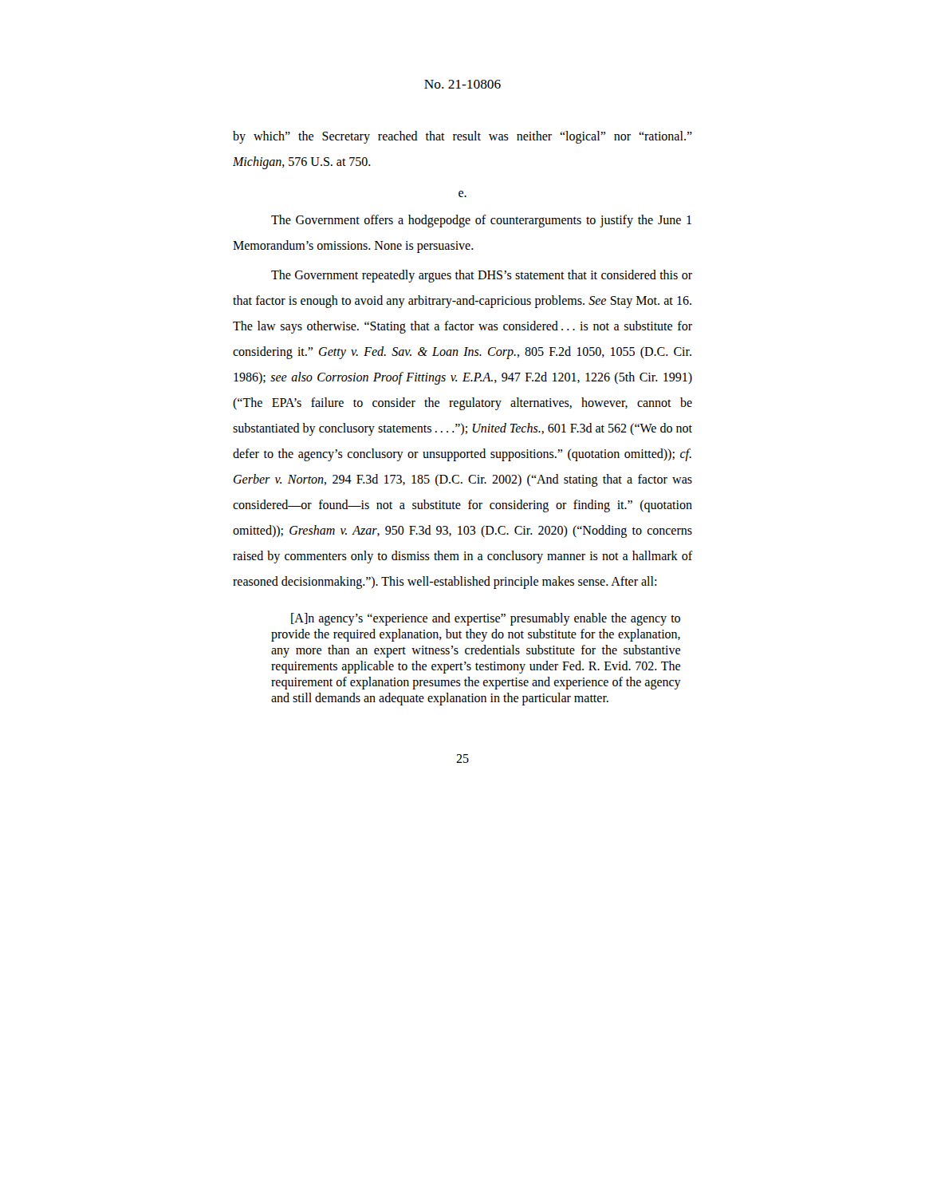No. 21-10806
by which” the Secretary reached that result was neither “logical” nor “rational.” Michigan, 576 U.S. at 750.
e.
The Government offers a hodgepodge of counterarguments to justify the June 1 Memorandum’s omissions. None is persuasive.
The Government repeatedly argues that DHS’s statement that it considered this or that factor is enough to avoid any arbitrary-and-capricious problems. See Stay Mot. at 16. The law says otherwise. “Stating that a factor was considered . . . is not a substitute for considering it.” Getty v. Fed. Sav. & Loan Ins. Corp., 805 F.2d 1050, 1055 (D.C. Cir. 1986); see also Corrosion Proof Fittings v. E.P.A., 947 F.2d 1201, 1226 (5th Cir. 1991) (“The EPA’s failure to consider the regulatory alternatives, however, cannot be substantiated by conclusory statements . . . .”); United Techs., 601 F.3d at 562 (“We do not defer to the agency’s conclusory or unsupported suppositions.” (quotation omitted)); cf. Gerber v. Norton, 294 F.3d 173, 185 (D.C. Cir. 2002) (“And stating that a factor was considered—or found—is not a substitute for considering or finding it.” (quotation omitted)); Gresham v. Azar, 950 F.3d 93, 103 (D.C. Cir. 2020) (“Nodding to concerns raised by commenters only to dismiss them in a conclusory manner is not a hallmark of reasoned decisionmaking.”). This well-established principle makes sense. After all:
[A]n agency’s “experience and expertise” presumably enable the agency to provide the required explanation, but they do not substitute for the explanation, any more than an expert witness’s credentials substitute for the substantive requirements applicable to the expert’s testimony under Fed. R. Evid. 702. The requirement of explanation presumes the expertise and experience of the agency and still demands an adequate explanation in the particular matter.
25